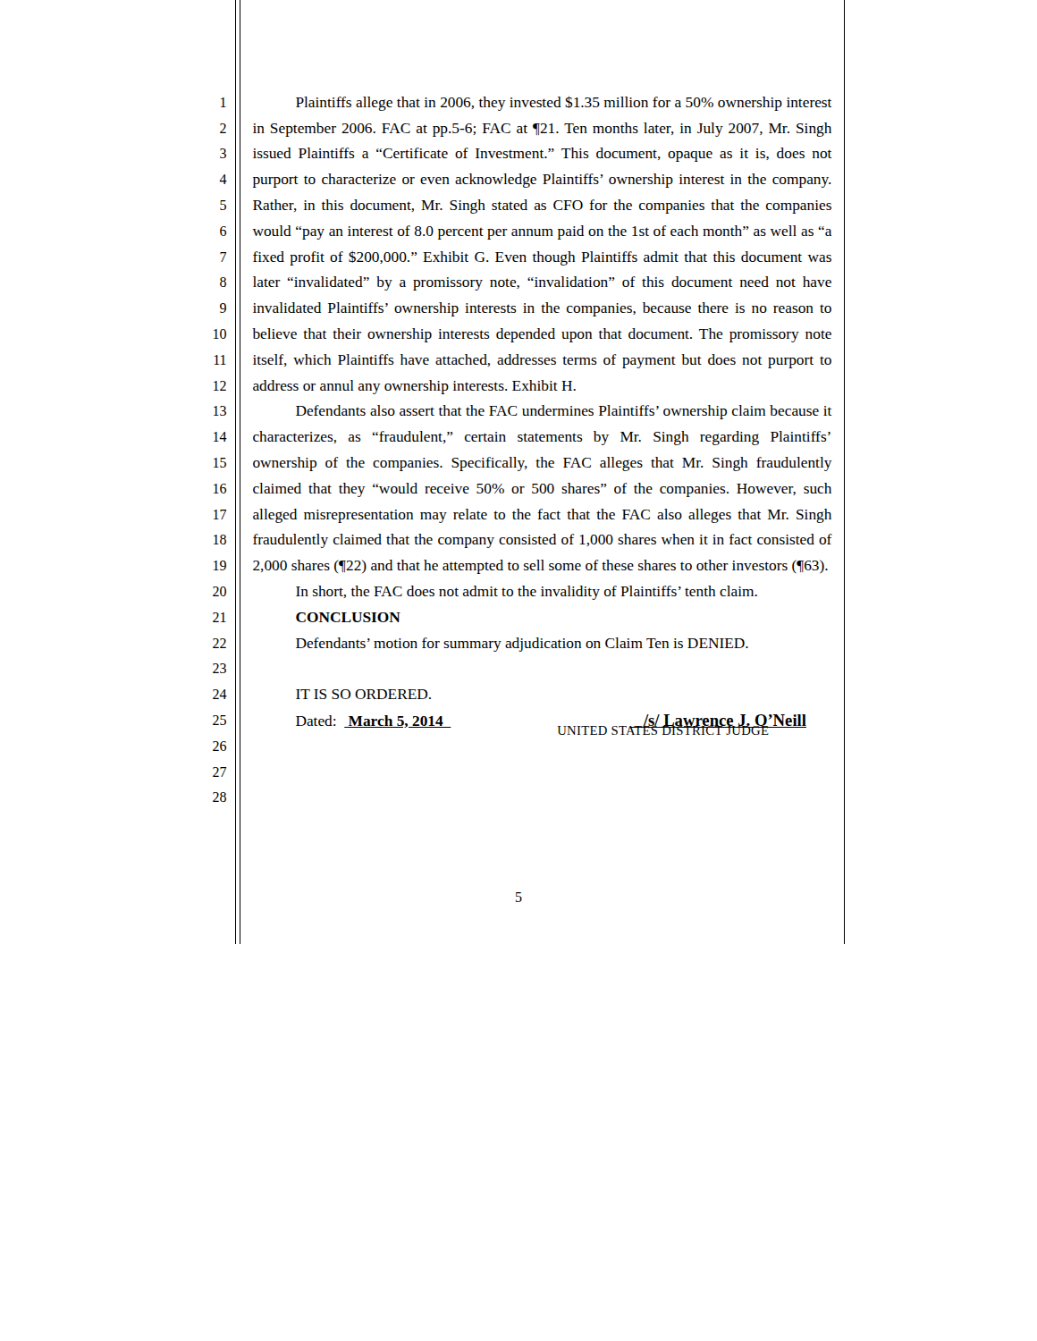1
2
3
4
5
6
7
8
9
10
11
12
13
14
15
16
17
18
19
20
21
22
23
24
25
26
27
28
Plaintiffs allege that in 2006, they invested $1.35 million for a 50% ownership interest in September 2006. FAC at pp.5-6; FAC at ¶21. Ten months later, in July 2007, Mr. Singh issued Plaintiffs a “Certificate of Investment.” This document, opaque as it is, does not purport to characterize or even acknowledge Plaintiffs’ ownership interest in the company. Rather, in this document, Mr. Singh stated as CFO for the companies that the companies would “pay an interest of 8.0 percent per annum paid on the 1st of each month” as well as “a fixed profit of $200,000.” Exhibit G. Even though Plaintiffs admit that this document was later “invalidated” by a promissory note, “invalidation” of this document need not have invalidated Plaintiffs’ ownership interests in the companies, because there is no reason to believe that their ownership interests depended upon that document. The promissory note itself, which Plaintiffs have attached, addresses terms of payment but does not purport to address or annul any ownership interests. Exhibit H.
Defendants also assert that the FAC undermines Plaintiffs’ ownership claim because it characterizes, as “fraudulent,” certain statements by Mr. Singh regarding Plaintiffs’ ownership of the companies. Specifically, the FAC alleges that Mr. Singh fraudulently claimed that they “would receive 50% or 500 shares” of the companies. However, such alleged misrepresentation may relate to the fact that the FAC also alleges that Mr. Singh fraudulently claimed that the company consisted of 1,000 shares when it in fact consisted of 2,000 shares (¶22) and that he attempted to sell some of these shares to other investors (¶63).
In short, the FAC does not admit to the invalidity of Plaintiffs’ tenth claim.
CONCLUSION
Defendants’ motion for summary adjudication on Claim Ten is DENIED.
IT IS SO ORDERED.
Dated: March 5, 2014 /s/ Lawrence J. O’Neill
UNITED STATES DISTRICT JUDGE
5